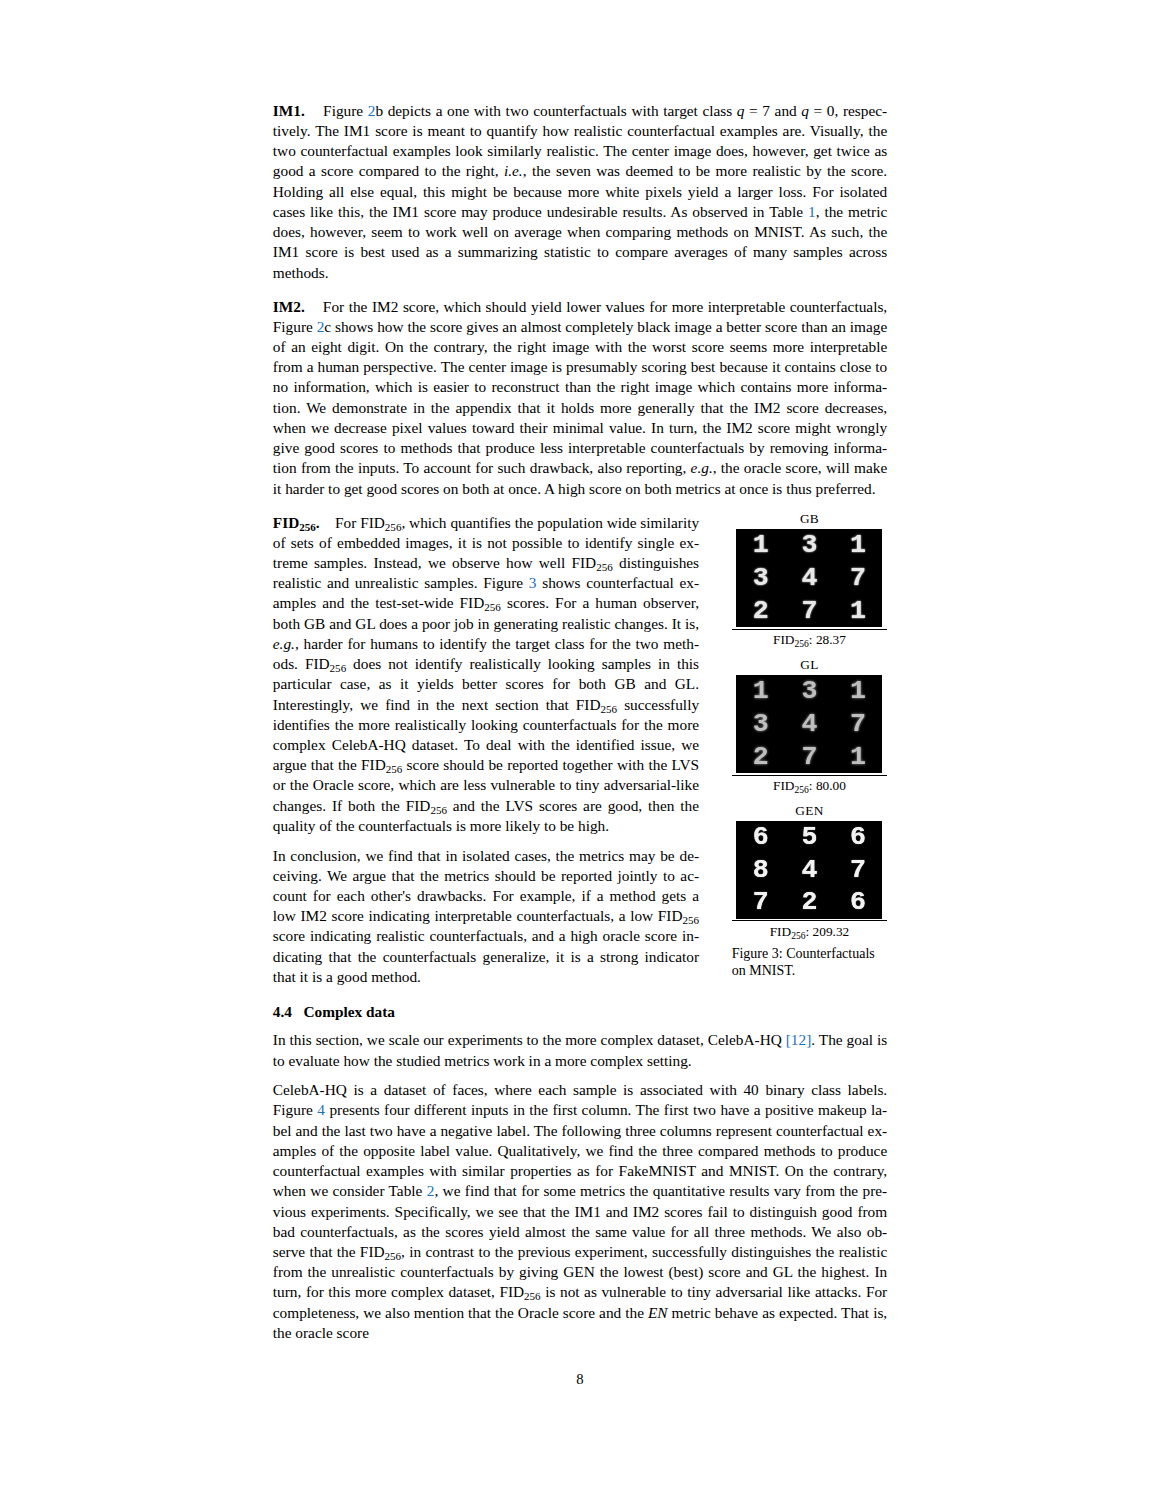IM1. Figure 2b depicts a one with two counterfactuals with target class q = 7 and q = 0, respectively. The IM1 score is meant to quantify how realistic counterfactual examples are. Visually, the two counterfactual examples look similarly realistic. The center image does, however, get twice as good a score compared to the right, i.e., the seven was deemed to be more realistic by the score. Holding all else equal, this might be because more white pixels yield a larger loss. For isolated cases like this, the IM1 score may produce undesirable results. As observed in Table 1, the metric does, however, seem to work well on average when comparing methods on MNIST. As such, the IM1 score is best used as a summarizing statistic to compare averages of many samples across methods.
IM2. For the IM2 score, which should yield lower values for more interpretable counterfactuals, Figure 2c shows how the score gives an almost completely black image a better score than an image of an eight digit. On the contrary, the right image with the worst score seems more interpretable from a human perspective. The center image is presumably scoring best because it contains close to no information, which is easier to reconstruct than the right image which contains more information. We demonstrate in the appendix that it holds more generally that the IM2 score decreases, when we decrease pixel values toward their minimal value. In turn, the IM2 score might wrongly give good scores to methods that produce less interpretable counterfactuals by removing information from the inputs. To account for such drawback, also reporting, e.g., the oracle score, will make it harder to get good scores on both at once. A high score on both metrics at once is thus preferred.
GB
131 347 271
FID256: 28.37
GL
131 347 271
FID256: 80.00
GEN
656 847 726
FID256: 209.32
Figure 3: Counterfactuals on MNIST.
FID256. For FID256, which quantifies the population wide similarity of sets of embedded images, it is not possible to identify single extreme samples. Instead, we observe how well FID256 distinguishes realistic and unrealistic samples. Figure 3 shows counterfactual examples and the test-set-wide FID256 scores. For a human observer, both GB and GL does a poor job in generating realistic changes. It is, e.g., harder for humans to identify the target class for the two methods. FID256 does not identify realistically looking samples in this particular case, as it yields better scores for both GB and GL. Interestingly, we find in the next section that FID256 successfully identifies the more realistically looking counterfactuals for the more complex CelebA-HQ dataset. To deal with the identified issue, we argue that the FID256 score should be reported together with the LVS or the Oracle score, which are less vulnerable to tiny adversarial-like changes. If both the FID256 and the LVS scores are good, then the quality of the counterfactuals is more likely to be high.
In conclusion, we find that in isolated cases, the metrics may be deceiving. We argue that the metrics should be reported jointly to account for each other's drawbacks. For example, if a method gets a low IM2 score indicating interpretable counterfactuals, a low FID256 score indicating realistic counterfactuals, and a high oracle score indicating that the counterfactuals generalize, it is a strong indicator that it is a good method.
4.4 Complex data
In this section, we scale our experiments to the more complex dataset, CelebA-HQ [12]. The goal is to evaluate how the studied metrics work in a more complex setting.
CelebA-HQ is a dataset of faces, where each sample is associated with 40 binary class labels. Figure 4 presents four different inputs in the first column. The first two have a positive makeup label and the last two have a negative label. The following three columns represent counterfactual examples of the opposite label value. Qualitatively, we find the three compared methods to produce counterfactual examples with similar properties as for FakeMNIST and MNIST. On the contrary, when we consider Table 2, we find that for some metrics the quantitative results vary from the previous experiments. Specifically, we see that the IM1 and IM2 scores fail to distinguish good from bad counterfactuals, as the scores yield almost the same value for all three methods. We also observe that the FID256, in contrast to the previous experiment, successfully distinguishes the realistic from the unrealistic counterfactuals by giving GEN the lowest (best) score and GL the highest. In turn, for this more complex dataset, FID256 is not as vulnerable to tiny adversarial like attacks. For completeness, we also mention that the Oracle score and the EN metric behave as expected. That is, the oracle score
8